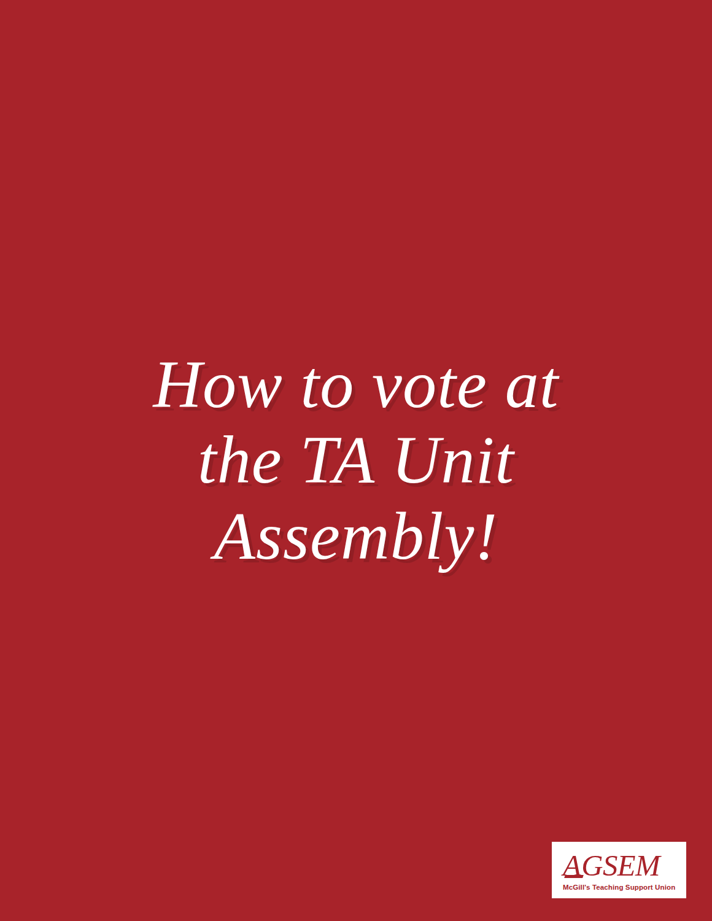How to vote at the TA Unit Assembly!
AGSEM
McGill's Teaching Support Union